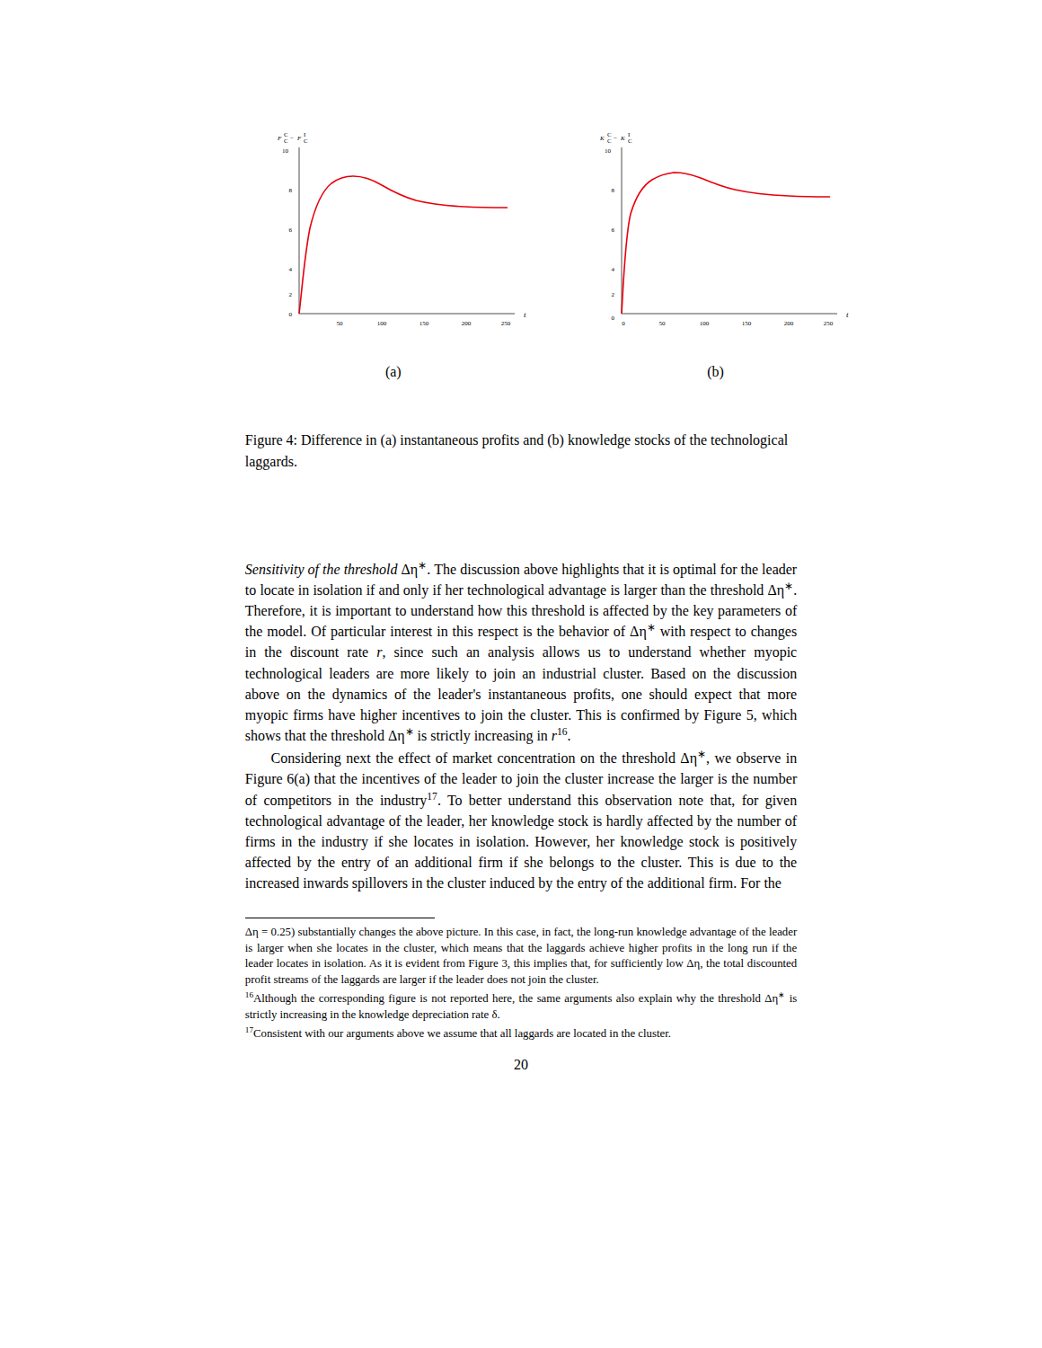F C C − F I C 10 8 6 4 2 0 50 100 150 200 250 t
(a)
K C C − K I C 10 8 6 4 2 0 0 50 100 150 200 250 t
(b)
Figure 4: Difference in (a) instantaneous profits and (b) knowledge stocks of the technological laggards.
Sensitivity of the threshold Δη∗. The discussion above highlights that it is optimal for the leader to locate in isolation if and only if her technological advantage is larger than the threshold Δη∗. Therefore, it is important to understand how this threshold is affected by the key parameters of the model. Of particular interest in this respect is the behavior of Δη∗ with respect to changes in the discount rate r, since such an analysis allows us to understand whether myopic technological leaders are more likely to join an industrial cluster. Based on the discussion above on the dynamics of the leader's instantaneous profits, one should expect that more myopic firms have higher incentives to join the cluster. This is confirmed by Figure 5, which shows that the threshold Δη∗ is strictly increasing in r16.
Considering next the effect of market concentration on the threshold Δη∗, we observe in Figure 6(a) that the incentives of the leader to join the cluster increase the larger is the number of competitors in the industry17. To better understand this observation note that, for given technological advantage of the leader, her knowledge stock is hardly affected by the number of firms in the industry if she locates in isolation. However, her knowledge stock is positively affected by the entry of an additional firm if she belongs to the cluster. This is due to the increased inwards spillovers in the cluster induced by the entry of the additional firm. For the
Δη = 0.25) substantially changes the above picture. In this case, in fact, the long-run knowledge advantage of the leader is larger when she locates in the cluster, which means that the laggards achieve higher profits in the long run if the leader locates in isolation. As it is evident from Figure 3, this implies that, for sufficiently low Δη, the total discounted profit streams of the laggards are larger if the leader does not join the cluster.
16 Although the corresponding figure is not reported here, the same arguments also explain why the threshold Δη∗ is strictly increasing in the knowledge depreciation rate δ.
17 Consistent with our arguments above we assume that all laggards are located in the cluster.
20